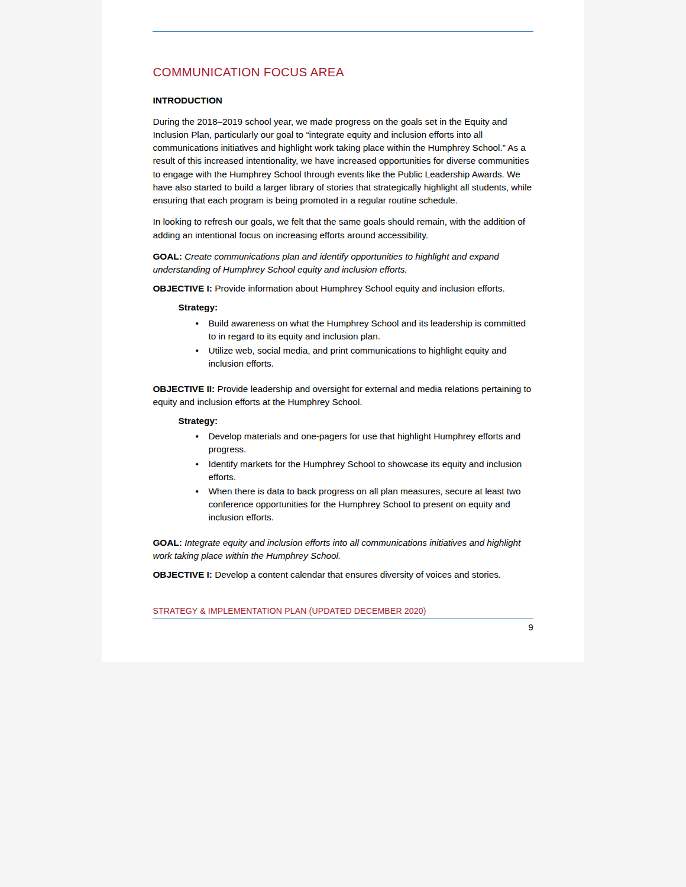COMMUNICATION FOCUS AREA
INTRODUCTION
During the 2018–2019 school year, we made progress on the goals set in the Equity and Inclusion Plan, particularly our goal to “integrate equity and inclusion efforts into all communications initiatives and highlight work taking place within the Humphrey School.” As a result of this increased intentionality, we have increased opportunities for diverse communities to engage with the Humphrey School through events like the Public Leadership Awards. We have also started to build a larger library of stories that strategically highlight all students, while ensuring that each program is being promoted in a regular routine schedule.
In looking to refresh our goals, we felt that the same goals should remain, with the addition of adding an intentional focus on increasing efforts around accessibility.
GOAL: Create communications plan and identify opportunities to highlight and expand understanding of Humphrey School equity and inclusion efforts.
OBJECTIVE I: Provide information about Humphrey School equity and inclusion efforts.
Strategy:
Build awareness on what the Humphrey School and its leadership is committed to in regard to its equity and inclusion plan.
Utilize web, social media, and print communications to highlight equity and inclusion efforts.
OBJECTIVE II: Provide leadership and oversight for external and media relations pertaining to equity and inclusion efforts at the Humphrey School.
Strategy:
Develop materials and one-pagers for use that highlight Humphrey efforts and progress.
Identify markets for the Humphrey School to showcase its equity and inclusion efforts.
When there is data to back progress on all plan measures, secure at least two conference opportunities for the Humphrey School to present on equity and inclusion efforts.
GOAL: Integrate equity and inclusion efforts into all communications initiatives and highlight work taking place within the Humphrey School.
OBJECTIVE I: Develop a content calendar that ensures diversity of voices and stories.
STRATEGY & IMPLEMENTATION PLAN (UPDATED DECEMBER 2020)
9